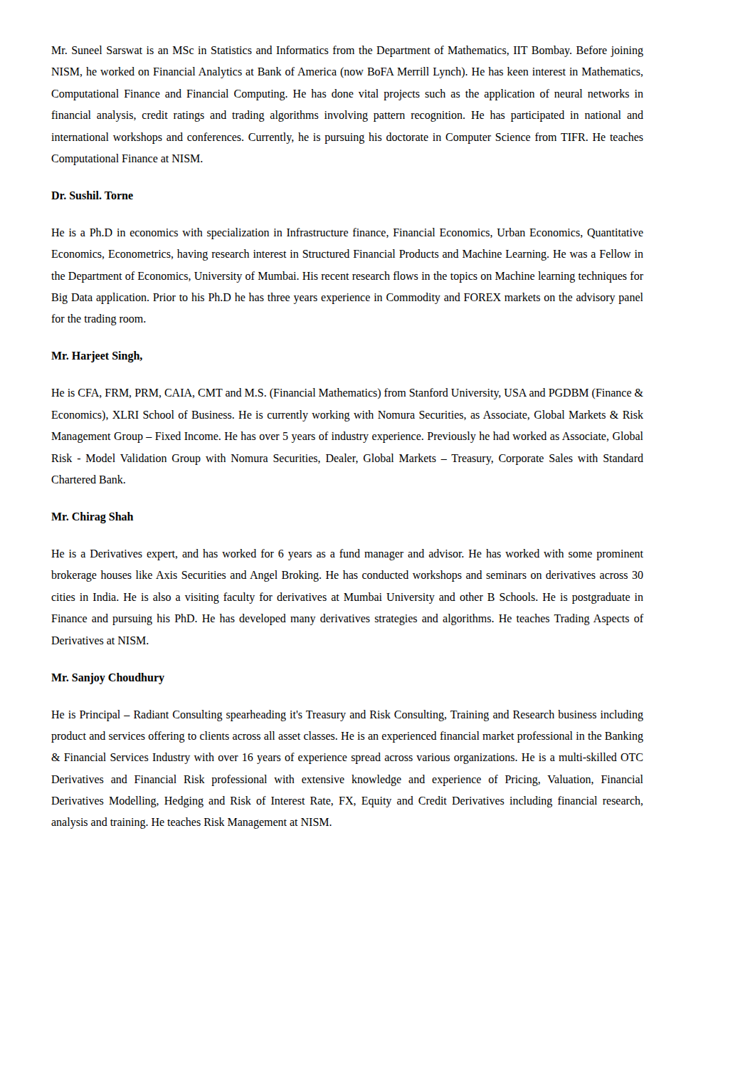Mr. Suneel Sarswat is an MSc in Statistics and Informatics from the Department of Mathematics, IIT Bombay. Before joining NISM, he worked on Financial Analytics at Bank of America (now BoFA Merrill Lynch). He has keen interest in Mathematics, Computational Finance and Financial Computing. He has done vital projects such as the application of neural networks in financial analysis, credit ratings and trading algorithms involving pattern recognition. He has participated in national and international workshops and conferences. Currently, he is pursuing his doctorate in Computer Science from TIFR. He teaches Computational Finance at NISM.
Dr. Sushil. Torne
He is a Ph.D in economics with specialization in Infrastructure finance, Financial Economics, Urban Economics, Quantitative Economics, Econometrics, having research interest in Structured Financial Products and Machine Learning. He was a Fellow in the Department of Economics, University of Mumbai. His recent research flows in the topics on Machine learning techniques for Big Data application. Prior to his Ph.D he has three years experience in Commodity and FOREX markets on the advisory panel for the trading room.
Mr. Harjeet Singh,
He is CFA, FRM, PRM, CAIA, CMT and M.S. (Financial Mathematics) from Stanford University, USA and PGDBM (Finance & Economics), XLRI School of Business. He is currently working with Nomura Securities, as Associate, Global Markets & Risk Management Group – Fixed Income. He has over 5 years of industry experience. Previously he had worked as Associate, Global Risk - Model Validation Group with Nomura Securities, Dealer, Global Markets – Treasury, Corporate Sales with Standard Chartered Bank.
Mr. Chirag Shah
He is a Derivatives expert, and has worked for 6 years as a fund manager and advisor. He has worked with some prominent brokerage houses like Axis Securities and Angel Broking. He has conducted workshops and seminars on derivatives across 30 cities in India. He is also a visiting faculty for derivatives at Mumbai University and other B Schools. He is postgraduate in Finance and pursuing his PhD. He has developed many derivatives strategies and algorithms. He teaches Trading Aspects of Derivatives at NISM.
Mr. Sanjoy Choudhury
He is Principal – Radiant Consulting spearheading it's Treasury and Risk Consulting, Training and Research business including product and services offering to clients across all asset classes. He is an experienced financial market professional in the Banking & Financial Services Industry with over 16 years of experience spread across various organizations. He is a multi-skilled OTC Derivatives and Financial Risk professional with extensive knowledge and experience of Pricing, Valuation, Financial Derivatives Modelling, Hedging and Risk of Interest Rate, FX, Equity and Credit Derivatives including financial research, analysis and training. He teaches Risk Management at NISM.